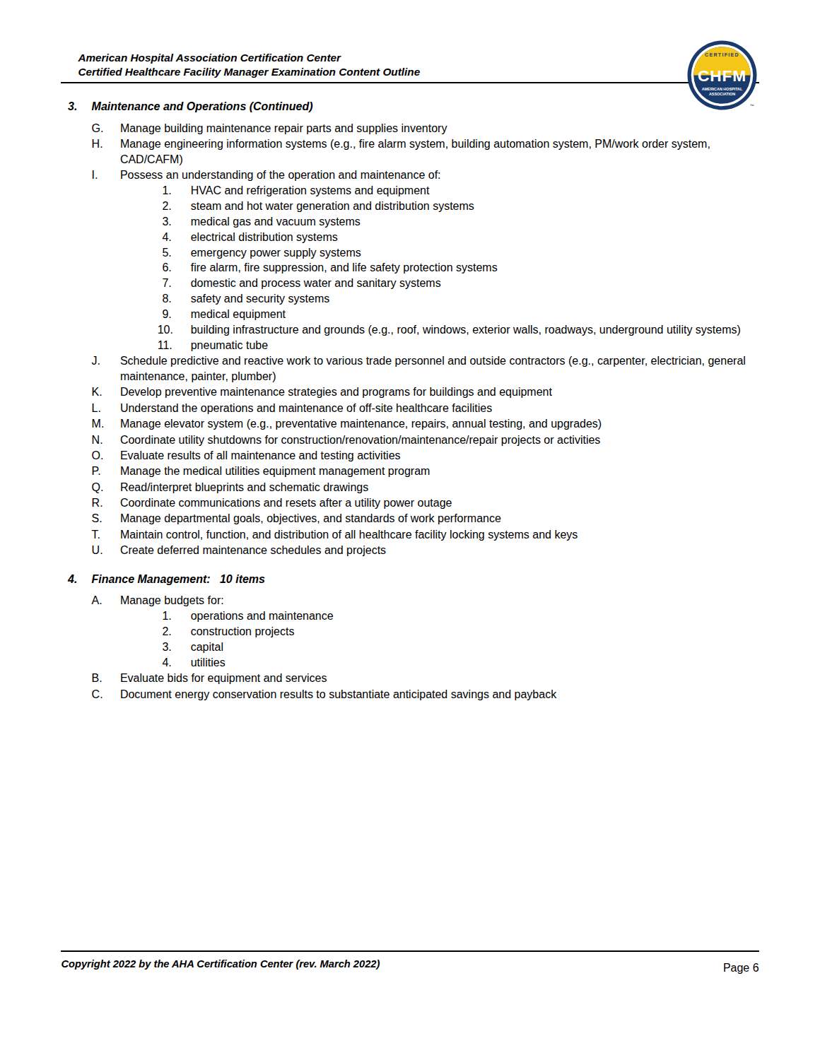American Hospital Association Certification Center
Certified Healthcare Facility Manager Examination Content Outline
CERTIFIED CHFM AMERICAN HOSPITAL ASSOCIATION ™
3. Maintenance and Operations (Continued)
G. Manage building maintenance repair parts and supplies inventory
H. Manage engineering information systems (e.g., fire alarm system, building automation system, PM/work order system, CAD/CAFM)
I. Possess an understanding of the operation and maintenance of:
1. HVAC and refrigeration systems and equipment
2. steam and hot water generation and distribution systems
3. medical gas and vacuum systems
4. electrical distribution systems
5. emergency power supply systems
6. fire alarm, fire suppression, and life safety protection systems
7. domestic and process water and sanitary systems
8. safety and security systems
9. medical equipment
10. building infrastructure and grounds (e.g., roof, windows, exterior walls, roadways, underground utility systems)
11. pneumatic tube
J. Schedule predictive and reactive work to various trade personnel and outside contractors (e.g., carpenter, electrician, general maintenance, painter, plumber)
K. Develop preventive maintenance strategies and programs for buildings and equipment
L. Understand the operations and maintenance of off-site healthcare facilities
M. Manage elevator system (e.g., preventative maintenance, repairs, annual testing, and upgrades)
N. Coordinate utility shutdowns for construction/renovation/maintenance/repair projects or activities
O. Evaluate results of all maintenance and testing activities
P. Manage the medical utilities equipment management program
Q. Read/interpret blueprints and schematic drawings
R. Coordinate communications and resets after a utility power outage
S. Manage departmental goals, objectives, and standards of work performance
T. Maintain control, function, and distribution of all healthcare facility locking systems and keys
U. Create deferred maintenance schedules and projects
4. Finance Management: 10 items
A. Manage budgets for:
1. operations and maintenance
2. construction projects
3. capital
4. utilities
B. Evaluate bids for equipment and services
C. Document energy conservation results to substantiate anticipated savings and payback
Copyright 2022 by the AHA Certification Center (rev. March 2022) Page 6